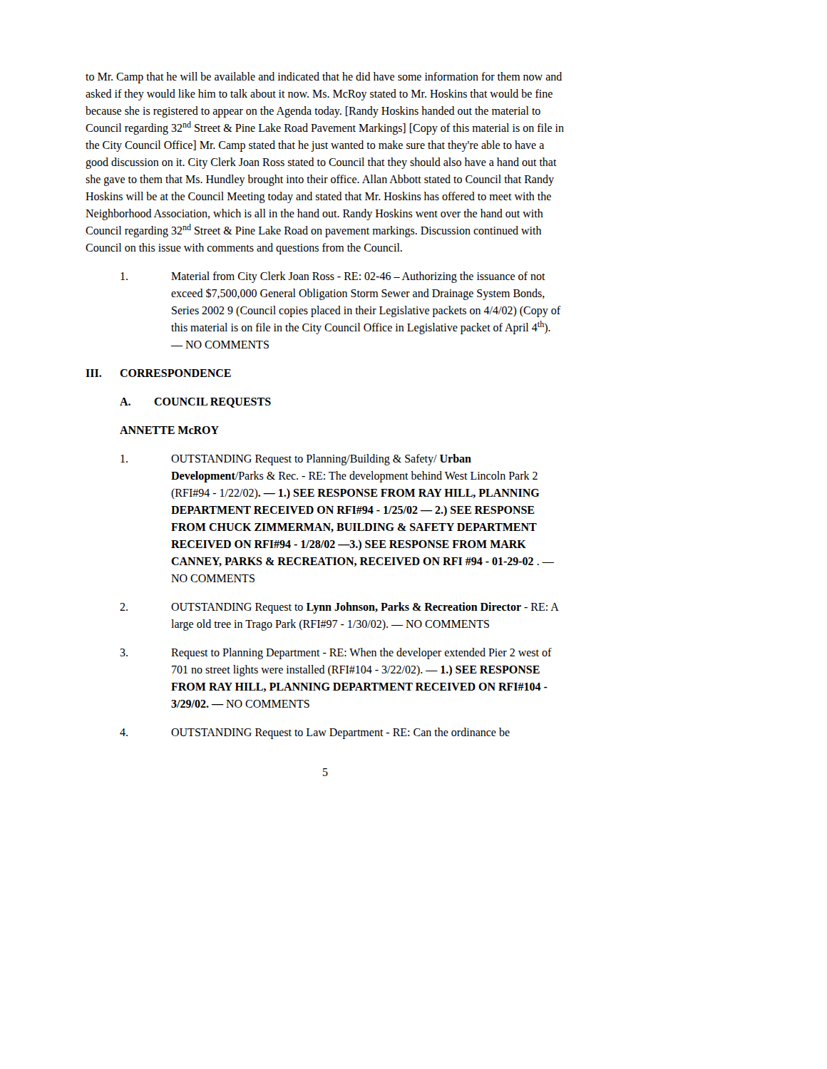to Mr. Camp that he will be available and indicated that he did have some information for them now and asked if they would like him to talk about it now. Ms. McRoy stated to Mr. Hoskins that would be fine because she is registered to appear on the Agenda today. [Randy Hoskins handed out the material to Council regarding 32nd Street & Pine Lake Road Pavement Markings] [Copy of this material is on file in the City Council Office] Mr. Camp stated that he just wanted to make sure that they're able to have a good discussion on it. City Clerk Joan Ross stated to Council that they should also have a hand out that she gave to them that Ms. Hundley brought into their office. Allan Abbott stated to Council that Randy Hoskins will be at the Council Meeting today and stated that Mr. Hoskins has offered to meet with the Neighborhood Association, which is all in the hand out. Randy Hoskins went over the hand out with Council regarding 32nd Street & Pine Lake Road on pavement markings. Discussion continued with Council on this issue with comments and questions from the Council.
1.
Material from City Clerk Joan Ross - RE: 02-46 – Authorizing the issuance of not exceed $7,500,000 General Obligation Storm Sewer and Drainage System Bonds, Series 2002 9 (Council copies placed in their Legislative packets on 4/4/02) (Copy of this material is on file in the City Council Office in Legislative packet of April 4th). — NO COMMENTS
III.
CORRESPONDENCE
A.
COUNCIL REQUESTS
ANNETTE McROY
1.
OUTSTANDING Request to Planning/Building & Safety/ Urban Development/Parks & Rec. - RE: The development behind West Lincoln Park 2 (RFI#94 - 1/22/02). — 1.) SEE RESPONSE FROM RAY HILL, PLANNING DEPARTMENT RECEIVED ON RFI#94 - 1/25/02 — 2.) SEE RESPONSE FROM CHUCK ZIMMERMAN, BUILDING & SAFETY DEPARTMENT RECEIVED ON RFI#94 - 1/28/02 —3.) SEE RESPONSE FROM MARK CANNEY, PARKS & RECREATION, RECEIVED ON RFI #94 - 01-29-02 . — NO COMMENTS
2.
OUTSTANDING Request to Lynn Johnson, Parks & Recreation Director - RE: A large old tree in Trago Park (RFI#97 - 1/30/02). — NO COMMENTS
3.
Request to Planning Department - RE: When the developer extended Pier 2 west of 701 no street lights were installed (RFI#104 - 3/22/02). — 1.) SEE RESPONSE FROM RAY HILL, PLANNING DEPARTMENT RECEIVED ON RFI#104 - 3/29/02. — NO COMMENTS
4.
OUTSTANDING Request to Law Department - RE: Can the ordinance be
5